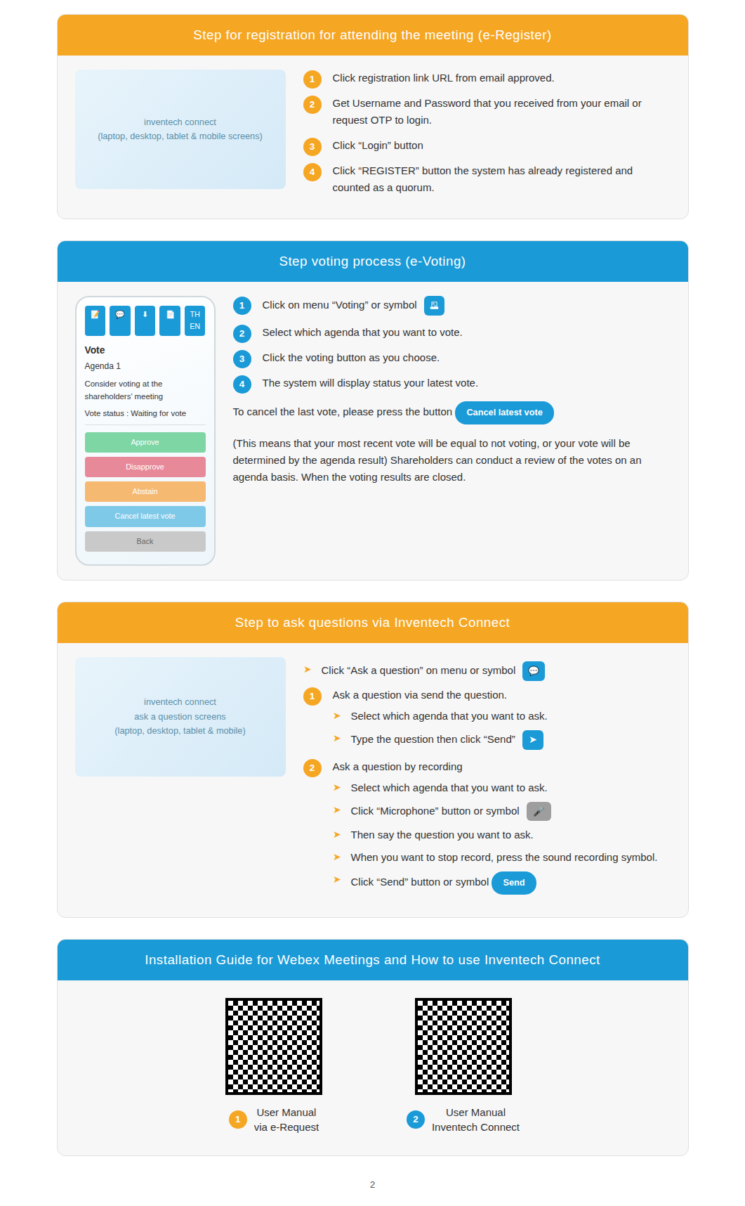Step for registration for attending the meeting (e-Register)
inventech connect
(laptop, desktop, tablet & mobile screens)
Click registration link URL from email approved.
Get Username and Password that you received from your email or request OTP to login.
Click “Login” button
Click “REGISTER” button the system has already registered and counted as a quorum.
Step voting process (e-Voting)
📝 💬 ⬇ 📄 TH
EN
Vote
Agenda 1
Consider voting at the shareholders’ meeting
Vote status : Waiting for vote
Approve
Disapprove
Abstain
Cancel latest vote
Back
Click on menu “Voting” or symbol 🗳
Select which agenda that you want to vote.
Click the voting button as you choose.
The system will display status your latest vote.
To cancel the last vote, please press the button Cancel latest vote
(This means that your most recent vote will be equal to not voting, or your vote will be determined by the agenda result) Shareholders can conduct a review of the votes on an agenda basis. When the voting results are closed.
Step to ask questions via Inventech Connect
inventech connect
ask a question screens
(laptop, desktop, tablet & mobile)
Click “Ask a question” on menu or symbol 💬
Ask a question via send the question.
Select which agenda that you want to ask.
Type the question then click “Send” ➤
Ask a question by recording
Select which agenda that you want to ask.
Click “Microphone” button or symbol 🎤
Then say the question you want to ask.
When you want to stop record, press the sound recording symbol.
Click “Send” button or symbol Send
Installation Guide for Webex Meetings and How to use Inventech Connect
1 User Manual
via e-Request
2 User Manual
Inventech Connect
2